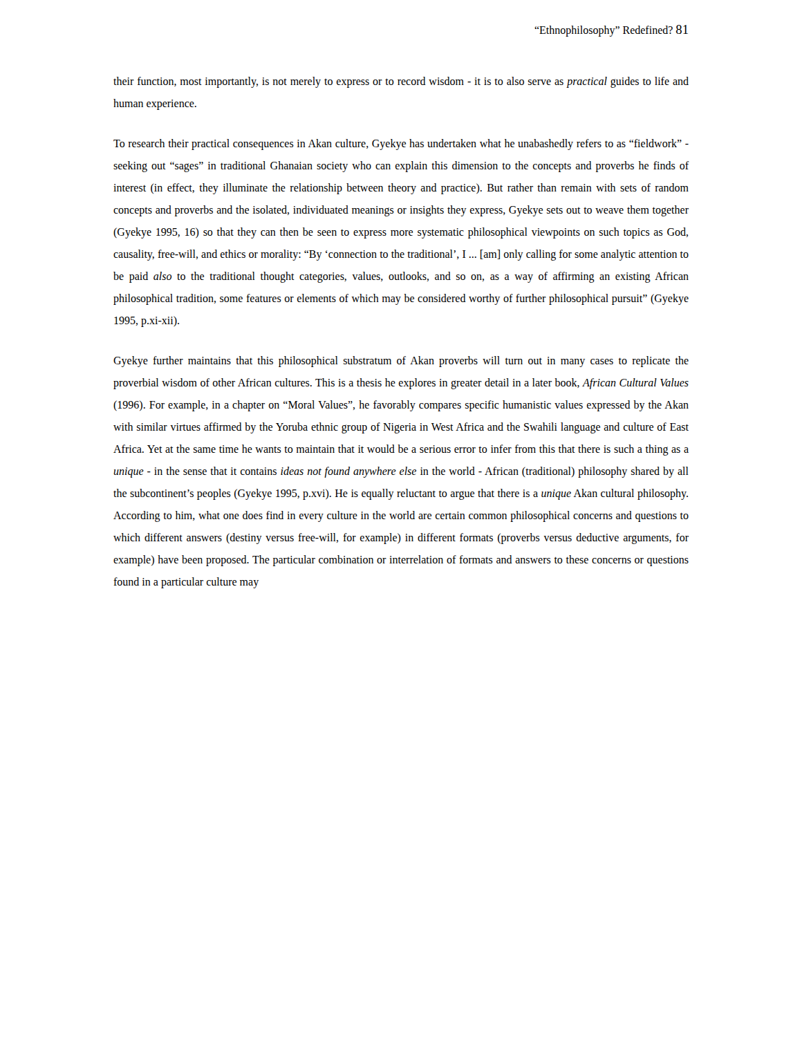“Ethnophilosophy” Redefined? 81
their function, most importantly, is not merely to express or to record wisdom - it is to also serve as practical guides to life and human experience.
To research their practical consequences in Akan culture, Gyekye has undertaken what he unabashedly refers to as “fieldwork” - seeking out “sages” in traditional Ghanaian society who can explain this dimension to the concepts and proverbs he finds of interest (in effect, they illuminate the relationship between theory and practice). But rather than remain with sets of random concepts and proverbs and the isolated, individuated meanings or insights they express, Gyekye sets out to weave them together (Gyekye 1995, 16) so that they can then be seen to express more systematic philosophical viewpoints on such topics as God, causality, free-will, and ethics or morality: “By ‘connection to the traditional’, I ... [am] only calling for some analytic attention to be paid also to the traditional thought categories, values, outlooks, and so on, as a way of affirming an existing African philosophical tradition, some features or elements of which may be considered worthy of further philosophical pursuit” (Gyekye 1995, p.xi-xii).
Gyekye further maintains that this philosophical substratum of Akan proverbs will turn out in many cases to replicate the proverbial wisdom of other African cultures. This is a thesis he explores in greater detail in a later book, African Cultural Values (1996). For example, in a chapter on “Moral Values”, he favorably compares specific humanistic values expressed by the Akan with similar virtues affirmed by the Yoruba ethnic group of Nigeria in West Africa and the Swahili language and culture of East Africa. Yet at the same time he wants to maintain that it would be a serious error to infer from this that there is such a thing as a unique - in the sense that it contains ideas not found anywhere else in the world - African (traditional) philosophy shared by all the subcontinent’s peoples (Gyekye 1995, p.xvi). He is equally reluctant to argue that there is a unique Akan cultural philosophy. According to him, what one does find in every culture in the world are certain common philosophical concerns and questions to which different answers (destiny versus free-will, for example) in different formats (proverbs versus deductive arguments, for example) have been proposed. The particular combination or interrelation of formats and answers to these concerns or questions found in a particular culture may